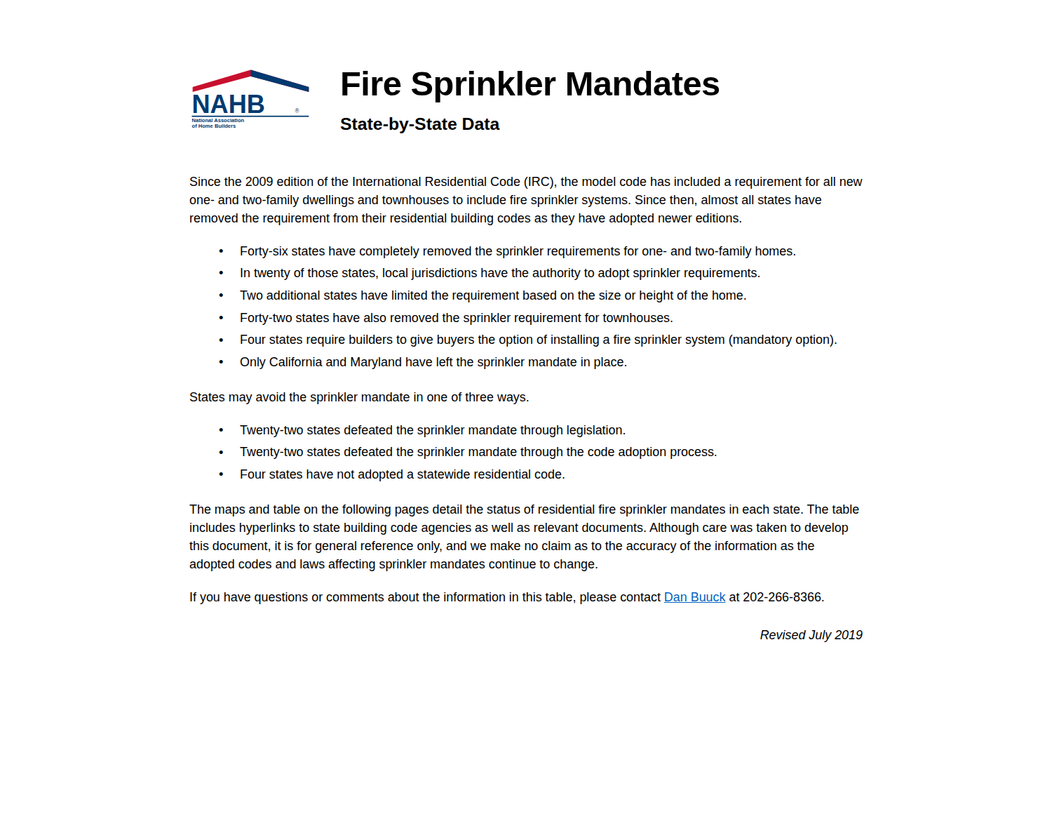NAHB ® National Association of Home Builders
Fire Sprinkler Mandates
State-by-State Data
Since the 2009 edition of the International Residential Code (IRC), the model code has included a requirement for all new one- and two-family dwellings and townhouses to include fire sprinkler systems. Since then, almost all states have removed the requirement from their residential building codes as they have adopted newer editions.
Forty-six states have completely removed the sprinkler requirements for one- and two-family homes.
In twenty of those states, local jurisdictions have the authority to adopt sprinkler requirements.
Two additional states have limited the requirement based on the size or height of the home.
Forty-two states have also removed the sprinkler requirement for townhouses.
Four states require builders to give buyers the option of installing a fire sprinkler system (mandatory option).
Only California and Maryland have left the sprinkler mandate in place.
States may avoid the sprinkler mandate in one of three ways.
Twenty-two states defeated the sprinkler mandate through legislation.
Twenty-two states defeated the sprinkler mandate through the code adoption process.
Four states have not adopted a statewide residential code.
The maps and table on the following pages detail the status of residential fire sprinkler mandates in each state. The table includes hyperlinks to state building code agencies as well as relevant documents. Although care was taken to develop this document, it is for general reference only, and we make no claim as to the accuracy of the information as the adopted codes and laws affecting sprinkler mandates continue to change.
If you have questions or comments about the information in this table, please contact Dan Buuck at 202-266-8366.
Revised July 2019